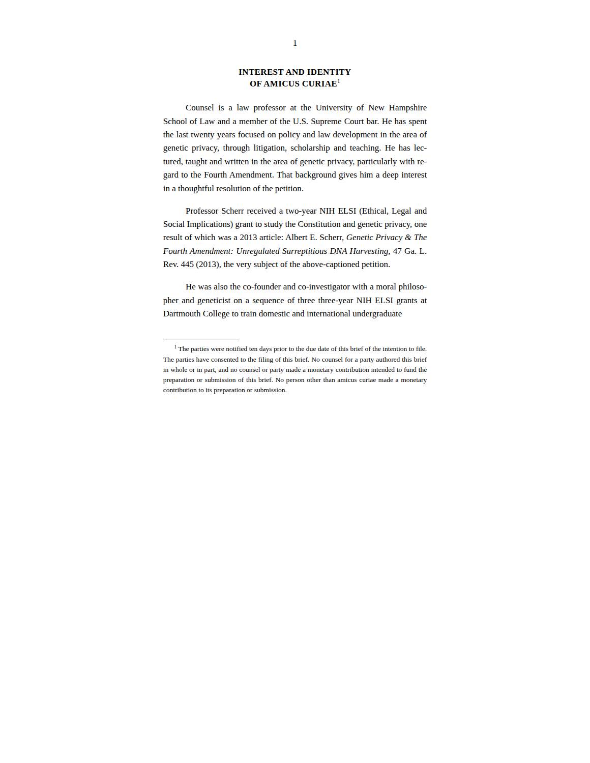1
Interest and Identity
of Amicus Curiae1
Counsel is a law professor at the University of New Hampshire School of Law and a member of the U.S. Supreme Court bar. He has spent the last twenty years focused on policy and law development in the area of genetic privacy, through litigation, scholarship and teaching. He has lectured, taught and written in the area of genetic privacy, particularly with regard to the Fourth Amendment. That background gives him a deep interest in a thoughtful resolution of the petition.
Professor Scherr received a two-year NIH ELSI (Ethical, Legal and Social Implications) grant to study the Constitution and genetic privacy, one result of which was a 2013 article: Albert E. Scherr, Genetic Privacy & The Fourth Amendment: Unregulated Surreptitious DNA Harvesting, 47 Ga. L. Rev. 445 (2013), the very subject of the above-captioned petition.
He was also the co-founder and co-investigator with a moral philosopher and geneticist on a sequence of three three-year NIH ELSI grants at Dartmouth College to train domestic and international undergraduate
1 The parties were notified ten days prior to the due date of this brief of the intention to file. The parties have consented to the filing of this brief. No counsel for a party authored this brief in whole or in part, and no counsel or party made a monetary contribution intended to fund the preparation or submission of this brief. No person other than amicus curiae made a monetary contribution to its preparation or submission.